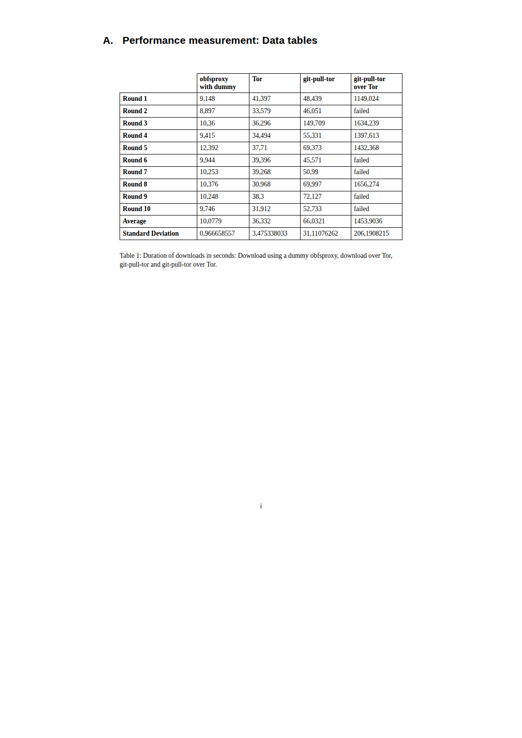A. Performance measurement: Data tables
| | obfsproxy with dummy | Tor | git-pull-tor | git-pull-tor over Tor |
| --- | --- | --- | --- | --- |
| Round 1 | 9,148 | 41,397 | 48,439 | 1149,024 |
| Round 2 | 8,897 | 33,579 | 46,051 | failed |
| Round 3 | 10,36 | 36,296 | 149,709 | 1634,239 |
| Round 4 | 9,415 | 34,494 | 55,331 | 1397,613 |
| Round 5 | 12,392 | 37,71 | 69,373 | 1432,368 |
| Round 6 | 9,944 | 39,396 | 45,571 | failed |
| Round 7 | 10,253 | 39,268 | 50,99 | failed |
| Round 8 | 10,376 | 30,968 | 69,997 | 1656,274 |
| Round 9 | 10,248 | 38,3 | 72,127 | failed |
| Round 10 | 9,746 | 31,912 | 52,733 | failed |
| Average | 10,0779 | 36,332 | 66,0321 | 1453,9036 |
| Standard Deviation | 0,966658557 | 3,475338033 | 31,11076262 | 206,1908215 |
Table 1: Duration of downloads in seconds: Download using a dummy obfsproxy, download over Tor, git-pull-tor and git-pull-tor over Tor.
i